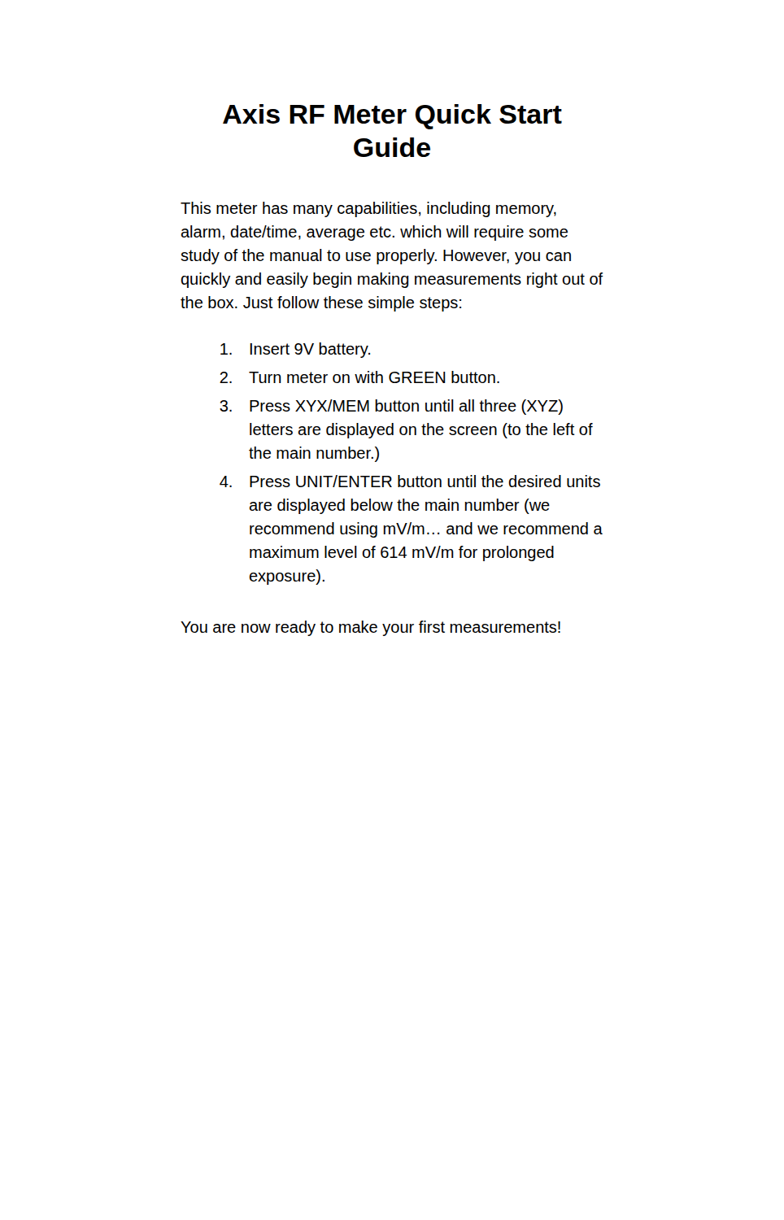Axis RF Meter Quick Start Guide
This meter has many capabilities, including memory, alarm, date/time, average etc. which will require some study of the manual to use properly. However, you can quickly and easily begin making measurements right out of the box. Just follow these simple steps:
Insert 9V battery.
Turn meter on with GREEN button.
Press XYX/MEM button until all three (XYZ) letters are displayed on the screen (to the left of the main number.)
Press UNIT/ENTER button until the desired units are displayed below the main number (we recommend using mV/m… and we recommend a maximum level of 614 mV/m for prolonged exposure).
You are now ready to make your first measurements!